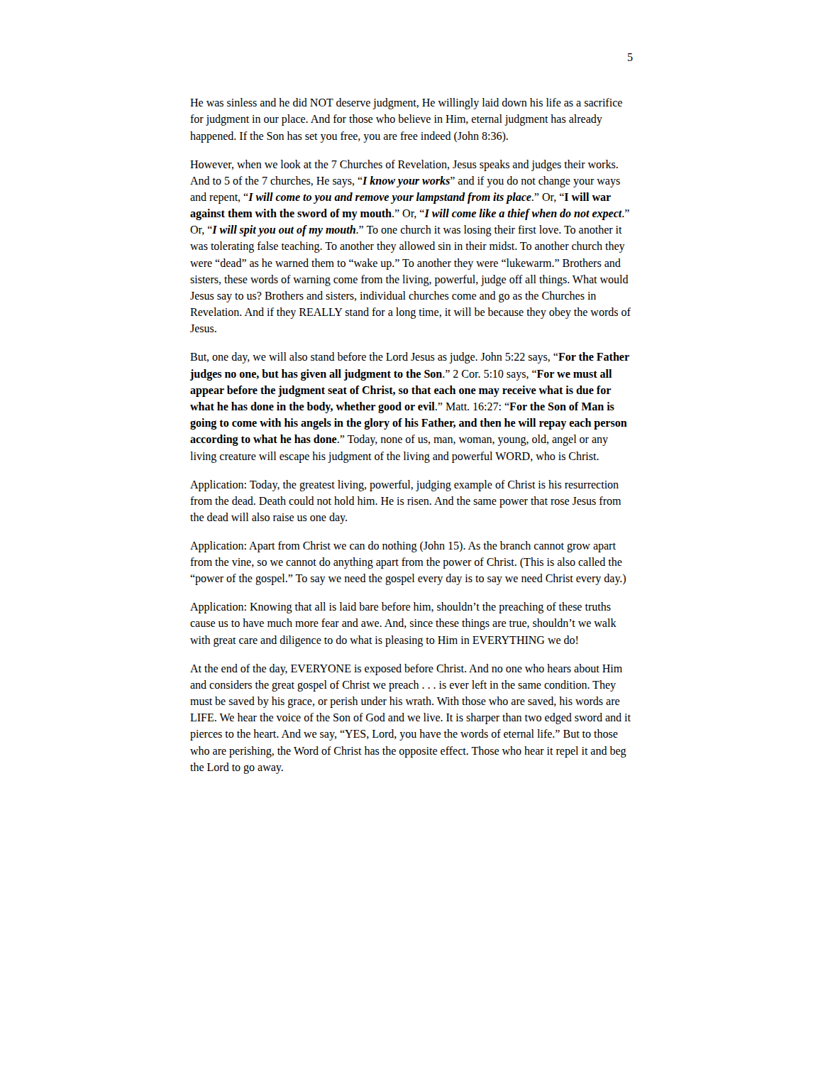5
He was sinless and he did NOT deserve judgment, He willingly laid down his life as a sacrifice for judgment in our place. And for those who believe in Him, eternal judgment has already happened. If the Son has set you free, you are free indeed (John 8:36).
However, when we look at the 7 Churches of Revelation, Jesus speaks and judges their works. And to 5 of the 7 churches, He says, “I know your works” and if you do not change your ways and repent, “I will come to you and remove your lampstand from its place.” Or, “I will war against them with the sword of my mouth.” Or, “I will come like a thief when do not expect.” Or, “I will spit you out of my mouth.” To one church it was losing their first love. To another it was tolerating false teaching. To another they allowed sin in their midst. To another church they were “dead” as he warned them to “wake up.” To another they were “lukewarm.” Brothers and sisters, these words of warning come from the living, powerful, judge off all things. What would Jesus say to us? Brothers and sisters, individual churches come and go as the Churches in Revelation. And if they REALLY stand for a long time, it will be because they obey the words of Jesus.
But, one day, we will also stand before the Lord Jesus as judge. John 5:22 says, “For the Father judges no one, but has given all judgment to the Son.” 2 Cor. 5:10 says, “For we must all appear before the judgment seat of Christ, so that each one may receive what is due for what he has done in the body, whether good or evil.” Matt. 16:27: “For the Son of Man is going to come with his angels in the glory of his Father, and then he will repay each person according to what he has done.” Today, none of us, man, woman, young, old, angel or any living creature will escape his judgment of the living and powerful WORD, who is Christ.
Application: Today, the greatest living, powerful, judging example of Christ is his resurrection from the dead. Death could not hold him. He is risen. And the same power that rose Jesus from the dead will also raise us one day.
Application: Apart from Christ we can do nothing (John 15). As the branch cannot grow apart from the vine, so we cannot do anything apart from the power of Christ. (This is also called the “power of the gospel.” To say we need the gospel every day is to say we need Christ every day.)
Application: Knowing that all is laid bare before him, shouldn’t the preaching of these truths cause us to have much more fear and awe. And, since these things are true, shouldn’t we walk with great care and diligence to do what is pleasing to Him in EVERYTHING we do!
At the end of the day, EVERYONE is exposed before Christ. And no one who hears about Him and considers the great gospel of Christ we preach . . . is ever left in the same condition. They must be saved by his grace, or perish under his wrath. With those who are saved, his words are LIFE. We hear the voice of the Son of God and we live. It is sharper than two edged sword and it pierces to the heart. And we say, “YES, Lord, you have the words of eternal life.” But to those who are perishing, the Word of Christ has the opposite effect. Those who hear it repel it and beg the Lord to go away.